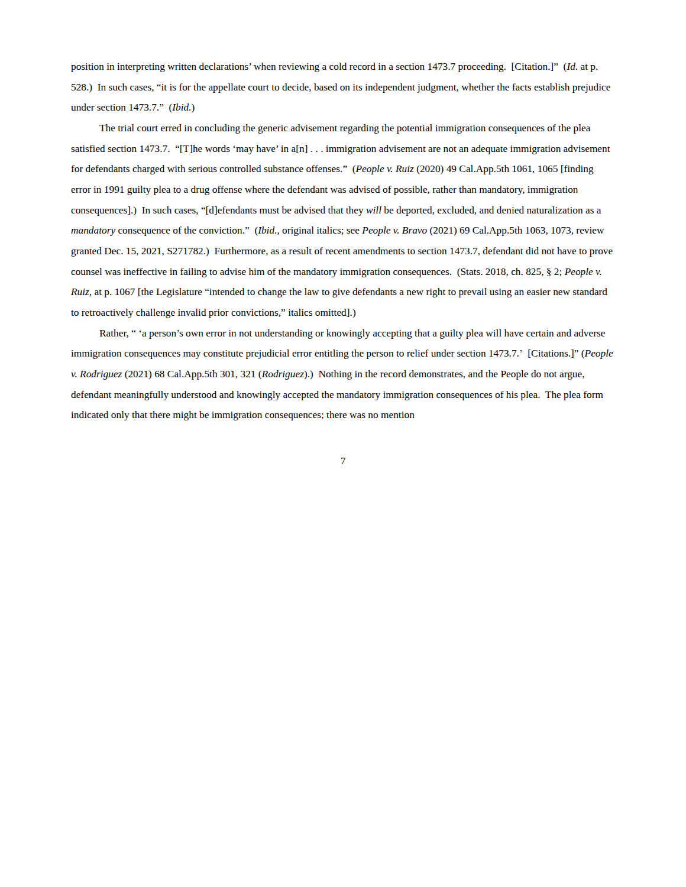position in interpreting written declarations’ when reviewing a cold record in a section 1473.7 proceeding. [Citation.]” (Id. at p. 528.) In such cases, “it is for the appellate court to decide, based on its independent judgment, whether the facts establish prejudice under section 1473.7.” (Ibid.)
The trial court erred in concluding the generic advisement regarding the potential immigration consequences of the plea satisfied section 1473.7. “[T]he words ‘may have’ in a[n] . . . immigration advisement are not an adequate immigration advisement for defendants charged with serious controlled substance offenses.” (People v. Ruiz (2020) 49 Cal.App.5th 1061, 1065 [finding error in 1991 guilty plea to a drug offense where the defendant was advised of possible, rather than mandatory, immigration consequences].) In such cases, “[d]efendants must be advised that they will be deported, excluded, and denied naturalization as a mandatory consequence of the conviction.” (Ibid., original italics; see People v. Bravo (2021) 69 Cal.App.5th 1063, 1073, review granted Dec. 15, 2021, S271782.) Furthermore, as a result of recent amendments to section 1473.7, defendant did not have to prove counsel was ineffective in failing to advise him of the mandatory immigration consequences. (Stats. 2018, ch. 825, § 2; People v. Ruiz, at p. 1067 [the Legislature “intended to change the law to give defendants a new right to prevail using an easier new standard to retroactively challenge invalid prior convictions,” italics omitted].)
Rather, “ ‘a person’s own error in not understanding or knowingly accepting that a guilty plea will have certain and adverse immigration consequences may constitute prejudicial error entitling the person to relief under section 1473.7.’ [Citations.]” (People v. Rodriguez (2021) 68 Cal.App.5th 301, 321 (Rodriguez).) Nothing in the record demonstrates, and the People do not argue, defendant meaningfully understood and knowingly accepted the mandatory immigration consequences of his plea. The plea form indicated only that there might be immigration consequences; there was no mention
7